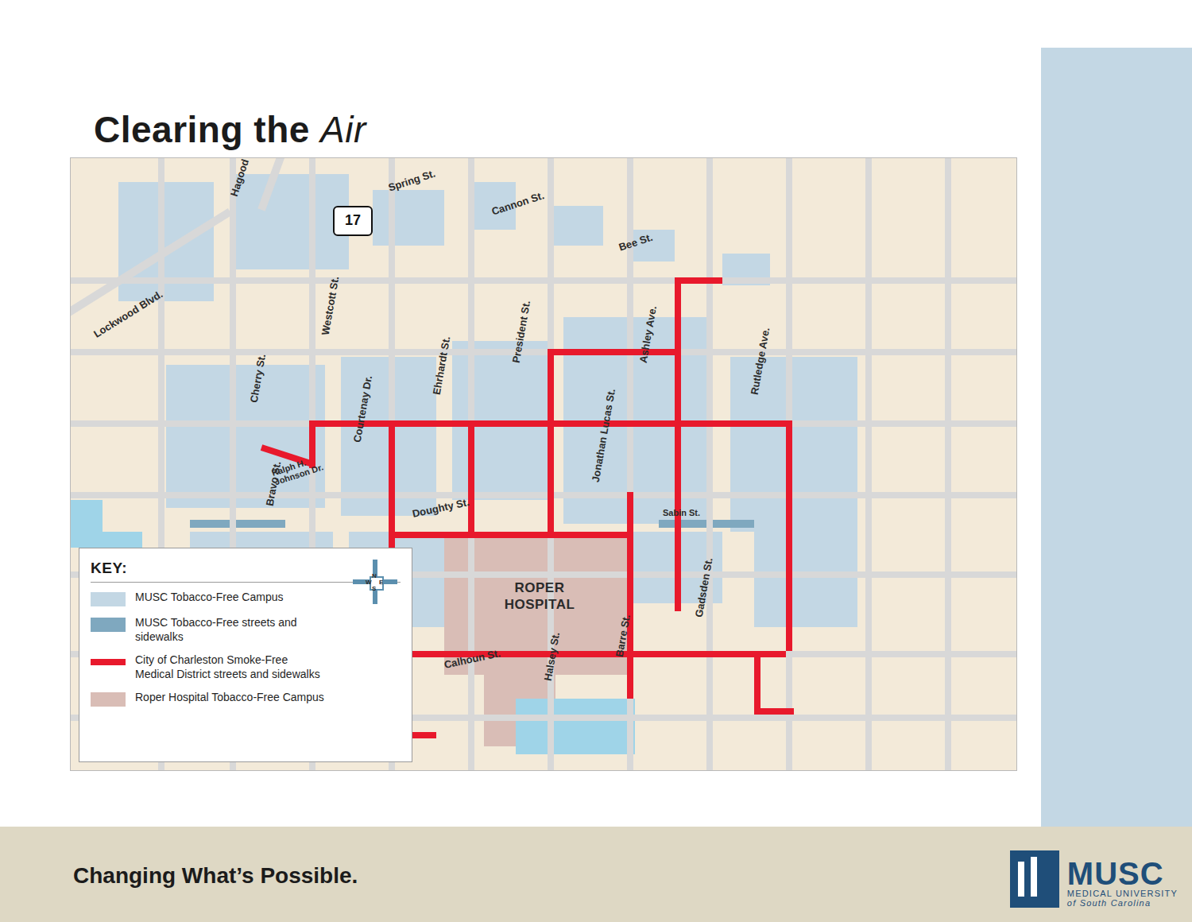Clearing the Air
17
Hagood Ave.
Lockwood Blvd.
Spring St.
Cannon St.
Bee St.
Westcott St.
Cherry St.
Courtenay Dr.
Ehrhardt St.
President St.
Ashley Ave.
Rutledge Ave.
Bravo St.
Ralph H.
Johnson Dr.
Doughty St.
Jonathan Lucas St.
Sabin St.
Chas. Ctr. Dr.
McClennan-
Banks Ct.
Calhoun St.
4th St.
Halsey St.
Barre St.
Gadsden St.
ROPER
HOSPITAL
KEY:
MUSC Tobacco-Free Campus
MUSC Tobacco-Free streets and
sidewalks
City of Charleston Smoke-Free
Medical District streets and sidewalks
Roper Hospital Tobacco-Free Campus
N S W E
Changing What’s Possible.
MUSC
Medical University
of South Carolina